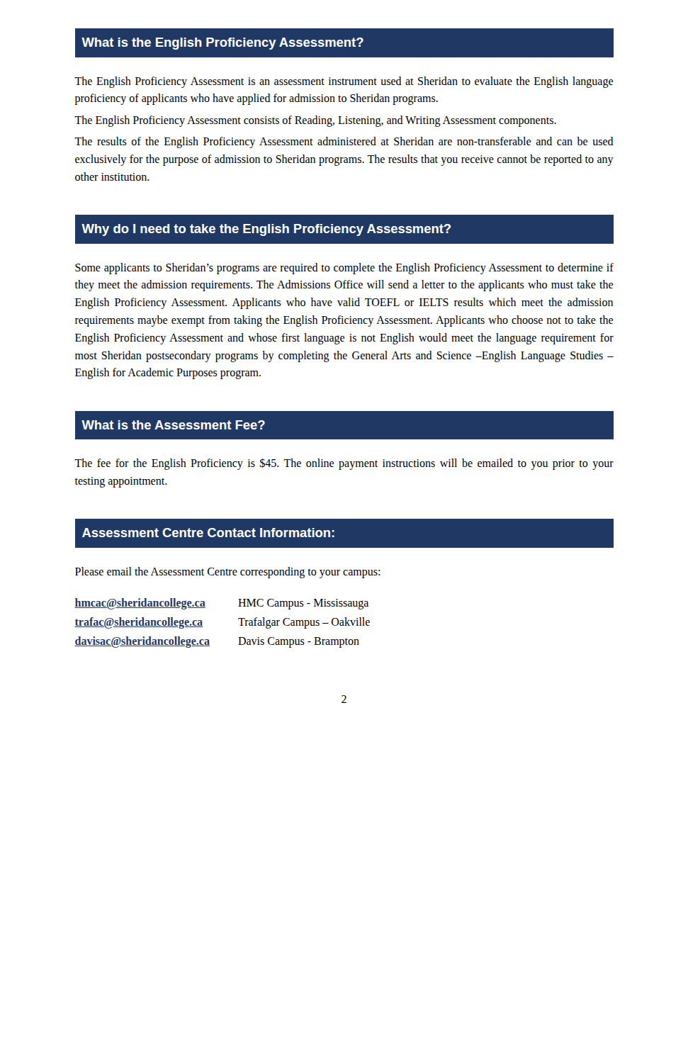What is the English Proficiency Assessment?
The English Proficiency Assessment is an assessment instrument used at Sheridan to evaluate the English language proficiency of applicants who have applied for admission to Sheridan programs.
The English Proficiency Assessment consists of Reading, Listening, and Writing Assessment components.
The results of the English Proficiency Assessment administered at Sheridan are non-transferable and can be used exclusively for the purpose of admission to Sheridan programs. The results that you receive cannot be reported to any other institution.
Why do I need to take the English Proficiency Assessment?
Some applicants to Sheridan’s programs are required to complete the English Proficiency Assessment to determine if they meet the admission requirements. The Admissions Office will send a letter to the applicants who must take the English Proficiency Assessment. Applicants who have valid TOEFL or IELTS results which meet the admission requirements maybe exempt from taking the English Proficiency Assessment. Applicants who choose not to take the English Proficiency Assessment and whose first language is not English would meet the language requirement for most Sheridan postsecondary programs by completing the General Arts and Science –English Language Studies –English for Academic Purposes program.
What is the Assessment Fee?
The fee for the English Proficiency is $45. The online payment instructions will be emailed to you prior to your testing appointment.
Assessment Centre Contact Information:
Please email the Assessment Centre corresponding to your campus:
| hmcac@sheridancollege.ca | HMC Campus - Mississauga |
| trafac@sheridancollege.ca | Trafalgar Campus – Oakville |
| davisac@sheridancollege.ca | Davis Campus - Brampton |
2